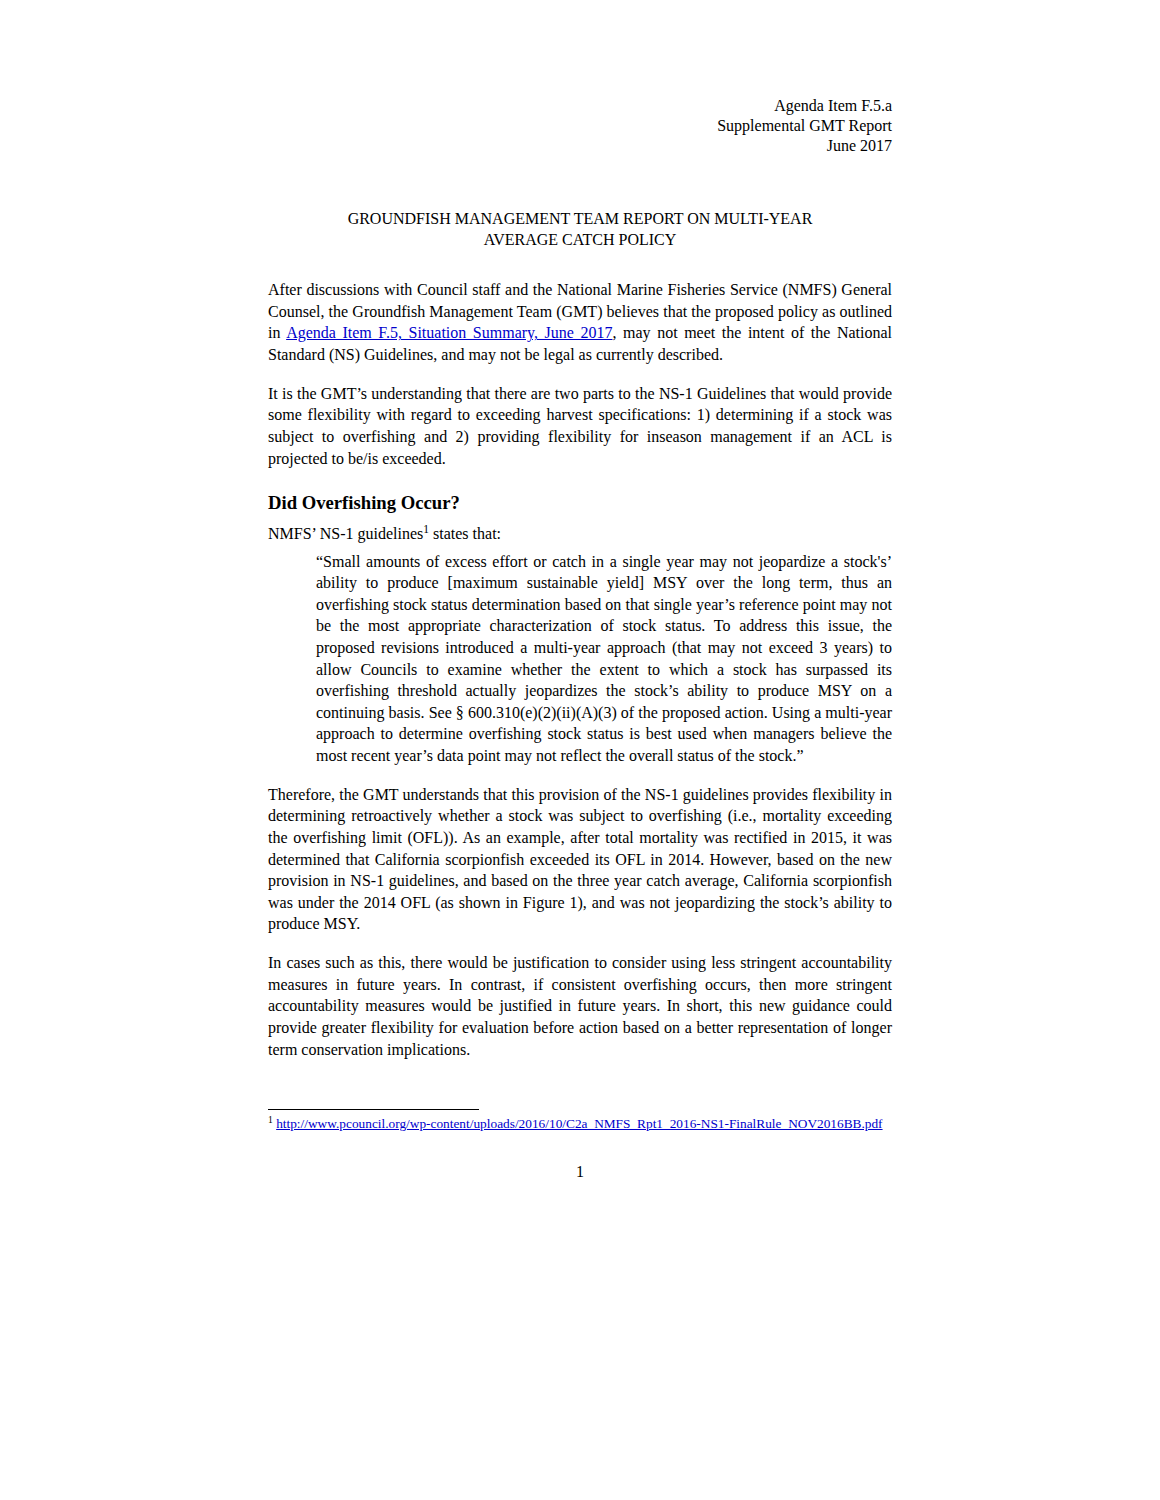Agenda Item F.5.a
Supplemental GMT Report
June 2017
GROUNDFISH MANAGEMENT TEAM REPORT ON MULTI-YEAR AVERAGE CATCH POLICY
After discussions with Council staff and the National Marine Fisheries Service (NMFS) General Counsel, the Groundfish Management Team (GMT) believes that the proposed policy as outlined in Agenda Item F.5, Situation Summary, June 2017, may not meet the intent of the National Standard (NS) Guidelines, and may not be legal as currently described.
It is the GMT’s understanding that there are two parts to the NS-1 Guidelines that would provide some flexibility with regard to exceeding harvest specifications: 1) determining if a stock was subject to overfishing and 2) providing flexibility for inseason management if an ACL is projected to be/is exceeded.
Did Overfishing Occur?
NMFS’ NS-1 guidelines1 states that:
“Small amounts of excess effort or catch in a single year may not jeopardize a stock's’ ability to produce [maximum sustainable yield] MSY over the long term, thus an overfishing stock status determination based on that single year’s reference point may not be the most appropriate characterization of stock status. To address this issue, the proposed revisions introduced a multi-year approach (that may not exceed 3 years) to allow Councils to examine whether the extent to which a stock has surpassed its overfishing threshold actually jeopardizes the stock’s ability to produce MSY on a continuing basis. See § 600.310(e)(2)(ii)(A)(3) of the proposed action. Using a multi-year approach to determine overfishing stock status is best used when managers believe the most recent year’s data point may not reflect the overall status of the stock.”
Therefore, the GMT understands that this provision of the NS-1 guidelines provides flexibility in determining retroactively whether a stock was subject to overfishing (i.e., mortality exceeding the overfishing limit (OFL)). As an example, after total mortality was rectified in 2015, it was determined that California scorpionfish exceeded its OFL in 2014. However, based on the new provision in NS-1 guidelines, and based on the three year catch average, California scorpionfish was under the 2014 OFL (as shown in Figure 1), and was not jeopardizing the stock’s ability to produce MSY.
In cases such as this, there would be justification to consider using less stringent accountability measures in future years. In contrast, if consistent overfishing occurs, then more stringent accountability measures would be justified in future years. In short, this new guidance could provide greater flexibility for evaluation before action based on a better representation of longer term conservation implications.
1 http://www.pcouncil.org/wp-content/uploads/2016/10/C2a_NMFS_Rpt1_2016-NS1-FinalRule_NOV2016BB.pdf
1